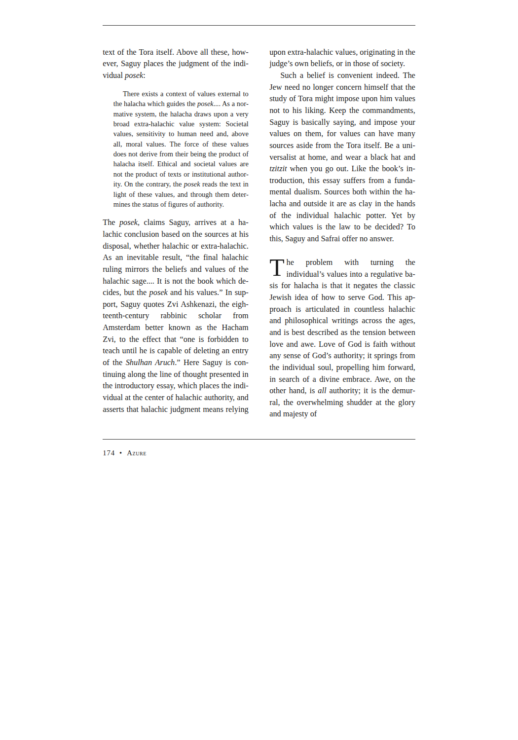text of the Tora itself. Above all these, however, Saguy places the judgment of the individual posek:
There exists a context of values external to the halacha which guides the posek.... As a normative system, the halacha draws upon a very broad extra-halachic value system: Societal values, sensitivity to human need and, above all, moral values. The force of these values does not derive from their being the product of halacha itself. Ethical and societal values are not the product of texts or institutional authority. On the contrary, the posek reads the text in light of these values, and through them determines the status of figures of authority.
The posek, claims Saguy, arrives at a halachic conclusion based on the sources at his disposal, whether halachic or extra-halachic. As an inevitable result, “the final halachic ruling mirrors the beliefs and values of the halachic sage.... It is not the book which decides, but the posek and his values.” In support, Saguy quotes Zvi Ashkenazi, the eighteenth-century rabbinic scholar from Amsterdam better known as the Hacham Zvi, to the effect that “one is forbidden to teach until he is capable of deleting an entry of the Shulhan Aruch.” Here Saguy is continuing along the line of thought presented in the introductory essay, which places the individual at the center of halachic authority, and asserts that halachic judgment means relying upon extra-halachic values, originating in the judge’s own beliefs, or in those of society.
Such a belief is convenient indeed. The Jew need no longer concern himself that the study of Tora might impose upon him values not to his liking. Keep the commandments, Saguy is basically saying, and impose your values on them, for values can have many sources aside from the Tora itself. Be a universalist at home, and wear a black hat and tzitzit when you go out. Like the book’s introduction, this essay suffers from a fundamental dualism. Sources both within the halacha and outside it are as clay in the hands of the individual halachic potter. Yet by which values is the law to be decided? To this, Saguy and Safrai offer no answer.
The problem with turning the individual’s values into a regulative basis for halacha is that it negates the classic Jewish idea of how to serve God. This approach is articulated in countless halachic and philosophical writings across the ages, and is best described as the tension between love and awe. Love of God is faith without any sense of God’s authority; it springs from the individual soul, propelling him forward, in search of a divine embrace. Awe, on the other hand, is all authority; it is the demurral, the overwhelming shudder at the glory and majesty of
174 • Azure